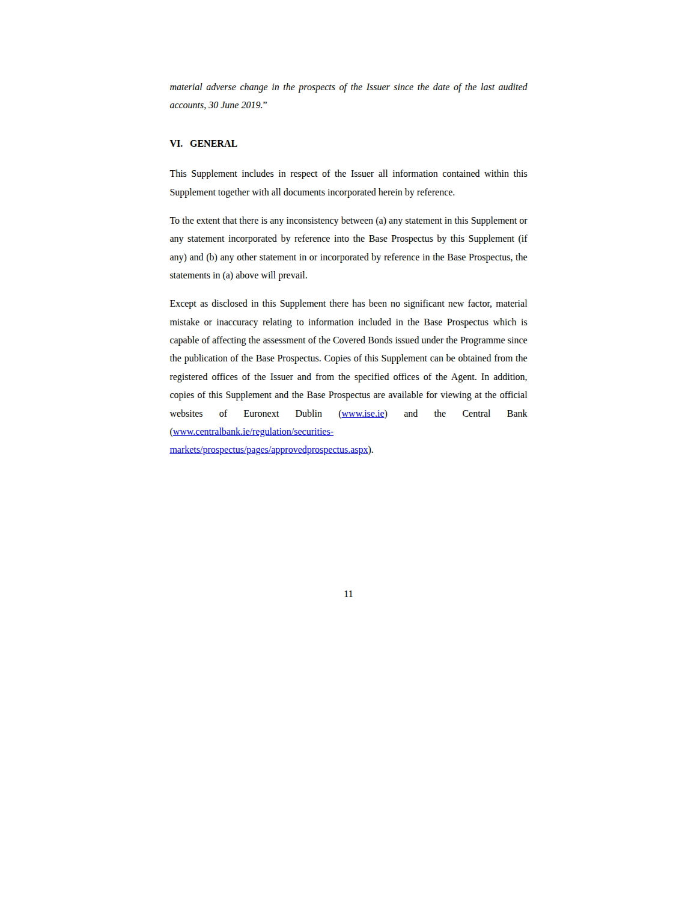material adverse change in the prospects of the Issuer since the date of the last audited accounts, 30 June 2019.”
VI. GENERAL
This Supplement includes in respect of the Issuer all information contained within this Supplement together with all documents incorporated herein by reference.
To the extent that there is any inconsistency between (a) any statement in this Supplement or any statement incorporated by reference into the Base Prospectus by this Supplement (if any) and (b) any other statement in or incorporated by reference in the Base Prospectus, the statements in (a) above will prevail.
Except as disclosed in this Supplement there has been no significant new factor, material mistake or inaccuracy relating to information included in the Base Prospectus which is capable of affecting the assessment of the Covered Bonds issued under the Programme since the publication of the Base Prospectus. Copies of this Supplement can be obtained from the registered offices of the Issuer and from the specified offices of the Agent. In addition, copies of this Supplement and the Base Prospectus are available for viewing at the official websites of Euronext Dublin (www.ise.ie) and the Central Bank (www.centralbank.ie/regulation/securities-markets/prospectus/pages/approvedprospectus.aspx).
11